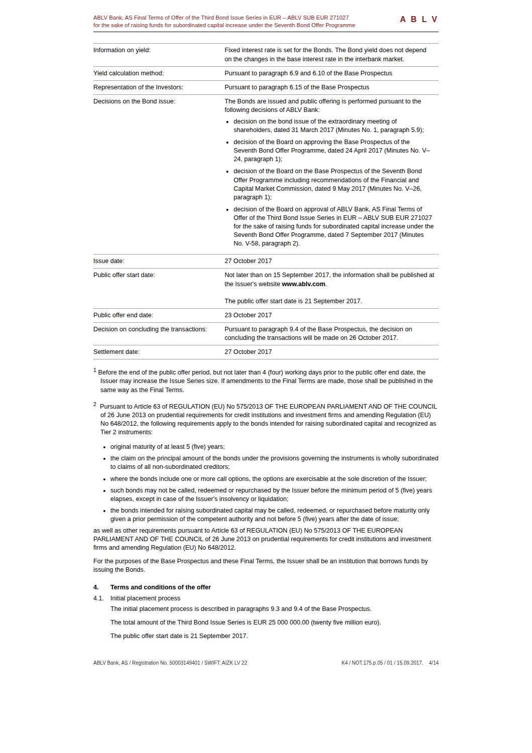ABLV Bank, AS Final Terms of Offer of the Third Bond Issue Series in EUR – ABLV SUB EUR 271027
for the sake of raising funds for subordinated capital increase under the Seventh Bond Offer Programme
A B L V
| Information on yield: | Fixed interest rate is set for the Bonds. The Bond yield does not depend on the changes in the base interest rate in the interbank market. |
| Yield calculation method: | Pursuant to paragraph 6.9 and 6.10 of the Base Prospectus |
| Representation of the Investors: | Pursuant to paragraph 6.15 of the Base Prospectus |
| Decisions on the Bond issue: | The Bonds are issued and public offering is performed pursuant to the following decisions of ABLV Bank: decision on the bond issue of the extraordinary meeting of shareholders, dated 31 March 2017 (Minutes No. 1, paragraph 5.9); decision of the Board on approving the Base Prospectus of the Seventh Bond Offer Programme, dated 24 April 2017 (Minutes No. V–24, paragraph 1); decision of the Board on the Base Prospectus of the Seventh Bond Offer Programme including recommendations of the Financial and Capital Market Commission, dated 9 May 2017 (Minutes No. V–26, paragraph 1); decision of the Board on approval of ABLV Bank, AS Final Terms of Offer of the Third Bond Issue Series in EUR – ABLV SUB EUR 271027 for the sake of raising funds for subordinated capital increase under the Seventh Bond Offer Programme, dated 7 September 2017 (Minutes No. V-58, paragraph 2). |
| Issue date: | 27 October 2017 |
| Public offer start date: | Not later than on 15 September 2017, the information shall be published at the Issuer's website www.ablv.com . The public offer start date is 21 September 2017. |
| Public offer end date: | 23 October 2017 |
| Decision on concluding the transactions: | Pursuant to paragraph 9.4 of the Base Prospectus, the decision on concluding the transactions will be made on 26 October 2017. |
| Settlement date: | 27 October 2017 |
1 Before the end of the public offer period, but not later than 4 (four) working days prior to the public offer end date, the Issuer may increase the Issue Series size. If amendments to the Final Terms are made, those shall be published in the same way as the Final Terms.
2 Pursuant to Article 63 of REGULATION (EU) No 575/2013 OF THE EUROPEAN PARLIAMENT AND OF THE COUNCIL of 26 June 2013 on prudential requirements for credit institutions and investment firms and amending Regulation (EU) No 648/2012, the following requirements apply to the bonds intended for raising subordinated capital and recognized as Tier 2 instruments:
original maturity of at least 5 (five) years;
the claim on the principal amount of the bonds under the provisions governing the instruments is wholly subordinated to claims of all non-subordinated creditors;
where the bonds include one or more call options, the options are exercisable at the sole discretion of the Issuer;
such bonds may not be called, redeemed or repurchased by the Issuer before the minimum period of 5 (five) years elapses, except in case of the Issuer's insolvency or liquidation;
the bonds intended for raising subordinated capital may be called, redeemed, or repurchased before maturity only given a prior permission of the competent authority and not before 5 (five) years after the date of issue;
as well as other requirements pursuant to Article 63 of REGULATION (EU) No 575/2013 OF THE EUROPEAN PARLIAMENT AND OF THE COUNCIL of 26 June 2013 on prudential requirements for credit institutions and investment firms and amending Regulation (EU) No 648/2012.
For the purposes of the Base Prospectus and these Final Terms, the Issuer shall be an institution that borrows funds by issuing the Bonds.
4.
Terms and conditions of the offer
4.1.
Initial placement process
The initial placement process is described in paragraphs 9.3 and 9.4 of the Base Prospectus.
The total amount of the Third Bond Issue Series is EUR 25 000 000.00 (twenty five million euro).
The public offer start date is 21 September 2017.
ABLV Bank, AS / Registration No. 50003149401 / SWIFT: AIZK LV 22
K4 / NOT.175.p.05 / 01 / 15.09.2017. 4/14